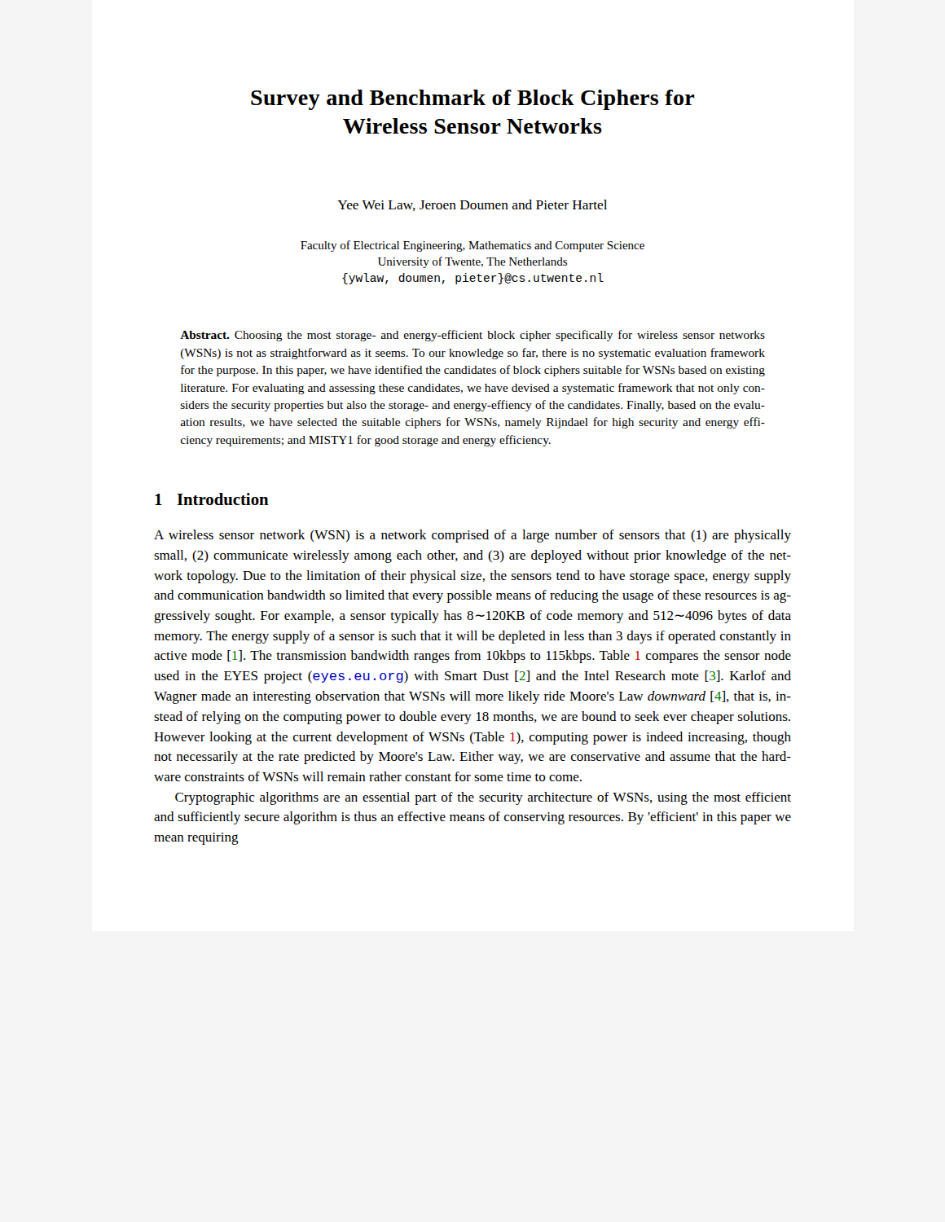Survey and Benchmark of Block Ciphers for
Wireless Sensor Networks
Yee Wei Law, Jeroen Doumen and Pieter Hartel
Faculty of Electrical Engineering, Mathematics and Computer Science
University of Twente, The Netherlands
{ywlaw, doumen, pieter}@cs.utwente.nl
Abstract. Choosing the most storage- and energy-efficient block cipher specifically for wireless sensor networks (WSNs) is not as straightforward as it seems. To our knowledge so far, there is no systematic evaluation framework for the purpose. In this paper, we have identified the candidates of block ciphers suitable for WSNs based on existing literature. For evaluating and assessing these candidates, we have devised a systematic framework that not only considers the security properties but also the storage- and energy-effiency of the candidates. Finally, based on the evaluation results, we have selected the suitable ciphers for WSNs, namely Rijndael for high security and energy efficiency requirements; and MISTY1 for good storage and energy efficiency.
1 Introduction
A wireless sensor network (WSN) is a network comprised of a large number of sensors that (1) are physically small, (2) communicate wirelessly among each other, and (3) are deployed without prior knowledge of the network topology. Due to the limitation of their physical size, the sensors tend to have storage space, energy supply and communication bandwidth so limited that every possible means of reducing the usage of these resources is aggressively sought. For example, a sensor typically has 8∼120KB of code memory and 512∼4096 bytes of data memory. The energy supply of a sensor is such that it will be depleted in less than 3 days if operated constantly in active mode [1]. The transmission bandwidth ranges from 10kbps to 115kbps. Table 1 compares the sensor node used in the EYES project (eyes.eu.org) with Smart Dust [2] and the Intel Research mote [3]. Karlof and Wagner made an interesting observation that WSNs will more likely ride Moore's Law downward [4], that is, instead of relying on the computing power to double every 18 months, we are bound to seek ever cheaper solutions. However looking at the current development of WSNs (Table 1), computing power is indeed increasing, though not necessarily at the rate predicted by Moore's Law. Either way, we are conservative and assume that the hardware constraints of WSNs will remain rather constant for some time to come.
Cryptographic algorithms are an essential part of the security architecture of WSNs, using the most efficient and sufficiently secure algorithm is thus an effective means of conserving resources. By 'efficient' in this paper we mean requiring